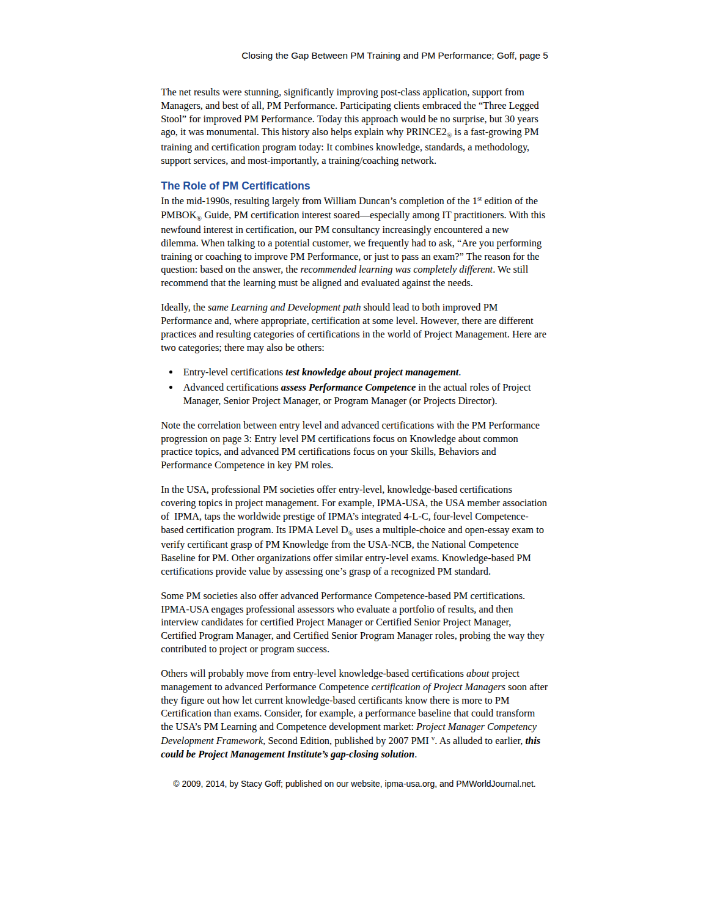Closing the Gap Between PM Training and PM Performance; Goff, page 5
The net results were stunning, significantly improving post-class application, support from Managers, and best of all, PM Performance. Participating clients embraced the “Three Legged Stool” for improved PM Performance. Today this approach would be no surprise, but 30 years ago, it was monumental. This history also helps explain why PRINCE2® is a fast-growing PM training and certification program today: It combines knowledge, standards, a methodology, support services, and most-importantly, a training/coaching network.
The Role of PM Certifications
In the mid-1990s, resulting largely from William Duncan’s completion of the 1st edition of the PMBOK® Guide, PM certification interest soared—especially among IT practitioners. With this newfound interest in certification, our PM consultancy increasingly encountered a new dilemma. When talking to a potential customer, we frequently had to ask, “Are you performing training or coaching to improve PM Performance, or just to pass an exam?” The reason for the question: based on the answer, the recommended learning was completely different. We still recommend that the learning must be aligned and evaluated against the needs.
Ideally, the same Learning and Development path should lead to both improved PM Performance and, where appropriate, certification at some level. However, there are different practices and resulting categories of certifications in the world of Project Management. Here are two categories; there may also be others:
Entry-level certifications test knowledge about project management.
Advanced certifications assess Performance Competence in the actual roles of Project Manager, Senior Project Manager, or Program Manager (or Projects Director).
Note the correlation between entry level and advanced certifications with the PM Performance progression on page 3: Entry level PM certifications focus on Knowledge about common practice topics, and advanced PM certifications focus on your Skills, Behaviors and Performance Competence in key PM roles.
In the USA, professional PM societies offer entry-level, knowledge-based certifications covering topics in project management. For example, IPMA-USA, the USA member association of IPMA, taps the worldwide prestige of IPMA’s integrated 4-L-C, four-level Competence-based certification program. Its IPMA Level D® uses a multiple-choice and open-essay exam to verify certificant grasp of PM Knowledge from the USA-NCB, the National Competence Baseline for PM. Other organizations offer similar entry-level exams. Knowledge-based PM certifications provide value by assessing one’s grasp of a recognized PM standard.
Some PM societies also offer advanced Performance Competence-based PM certifications. IPMA-USA engages professional assessors who evaluate a portfolio of results, and then interview candidates for certified Project Manager or Certified Senior Project Manager, Certified Program Manager, and Certified Senior Program Manager roles, probing the way they contributed to project or program success.
Others will probably move from entry-level knowledge-based certifications about project management to advanced Performance Competence certification of Project Managers soon after they figure out how let current knowledge-based certificants know there is more to PM Certification than exams. Consider, for example, a performance baseline that could transform the USA’s PM Learning and Competence development market: Project Manager Competency Development Framework, Second Edition, published by 2007 PMI v. As alluded to earlier, this could be Project Management Institute’s gap-closing solution.
© 2009, 2014, by Stacy Goff; published on our website, ipma-usa.org, and PMWorldJournal.net.